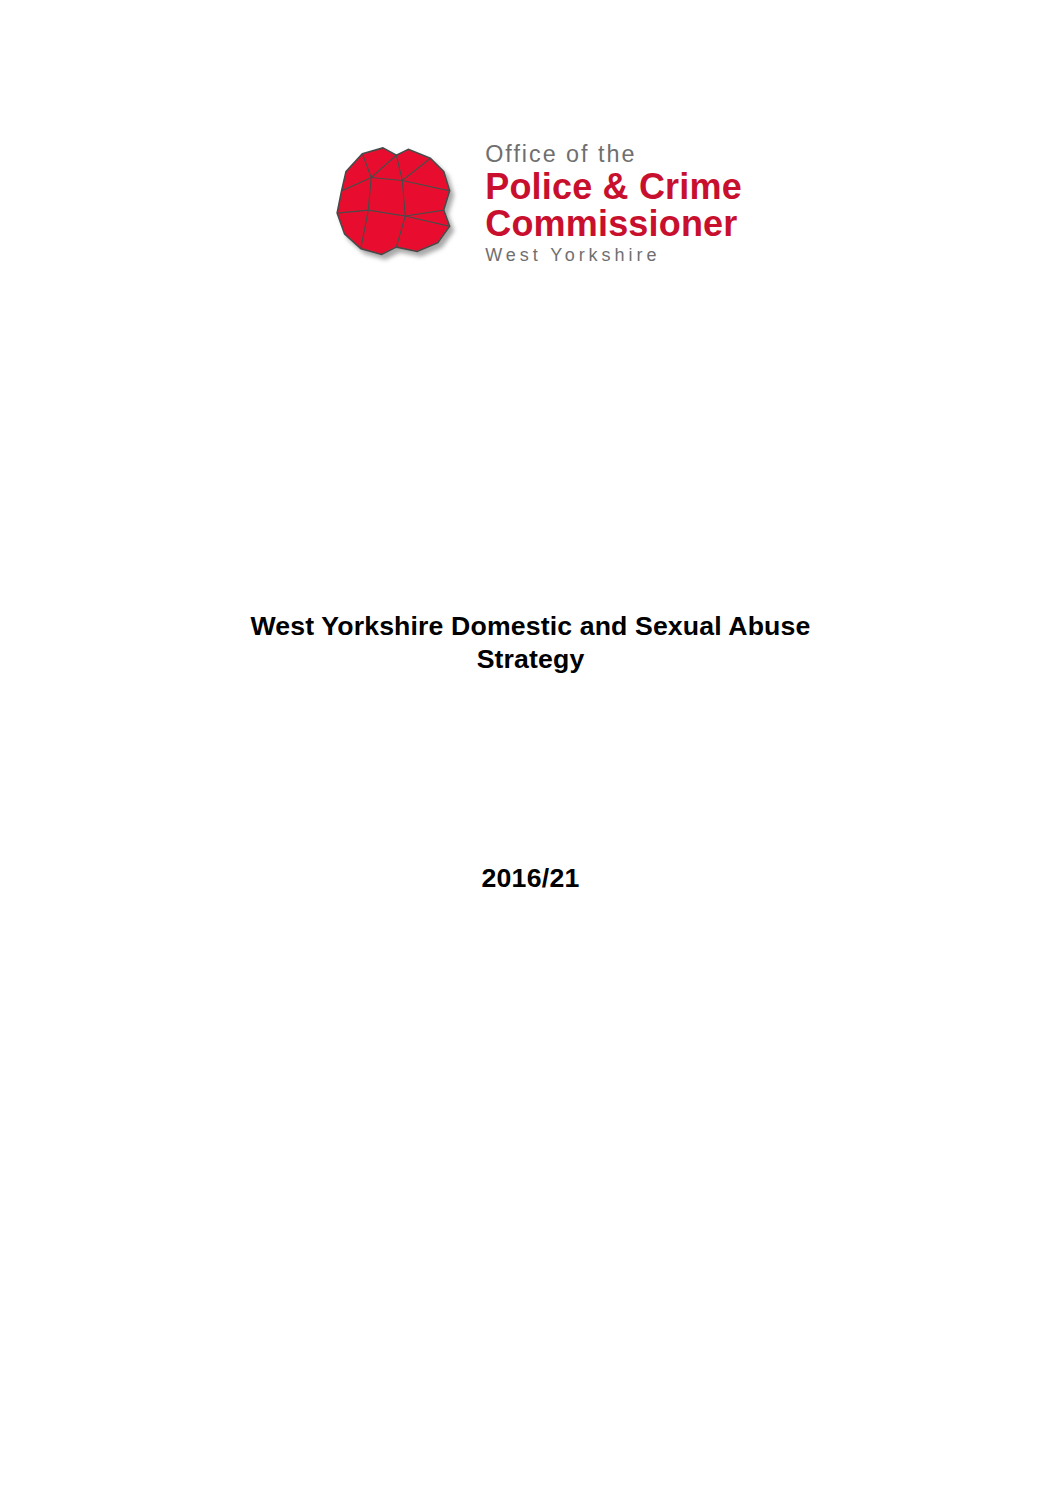Office of the
Police & Crime
Commissioner
West Yorkshire
West Yorkshire Domestic and Sexual Abuse
Strategy
2016/21